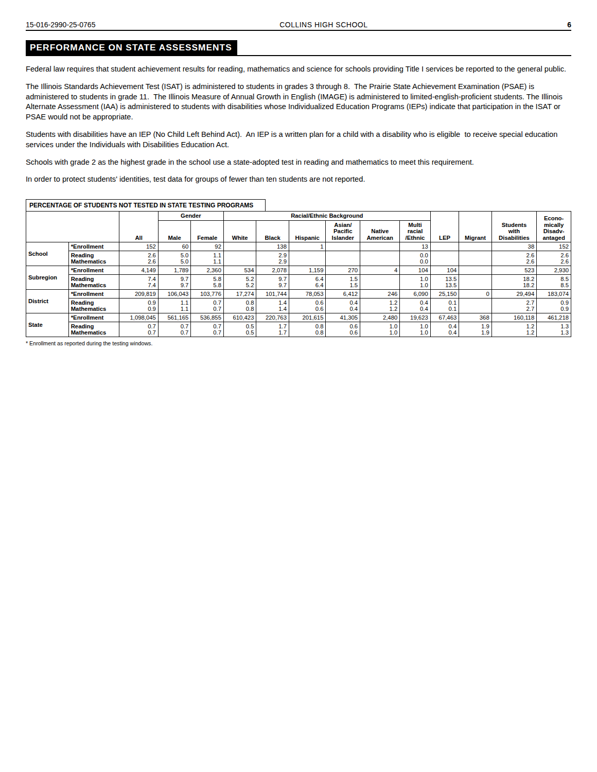15-016-2990-25-0765 COLLINS HIGH SCHOOL 6
PERFORMANCE ON STATE ASSESSMENTS
Federal law requires that student achievement results for reading, mathematics and science for schools providing Title I services be reported to the general public.
The Illinois Standards Achievement Test (ISAT) is administered to students in grades 3 through 8. The Prairie State Achievement Examination (PSAE) is administered to students in grade 11. The Illinois Measure of Annual Growth in English (IMAGE) is administered to limited-english-proficient students. The Illinois Alternate Assessment (IAA) is administered to students with disabilities whose Individualized Education Programs (IEPs) indicate that participation in the ISAT or PSAE would not be appropriate.
Students with disabilities have an IEP (No Child Left Behind Act). An IEP is a written plan for a child with a disability who is eligible to receive special education services under the Individuals with Disabilities Education Act.
Schools with grade 2 as the highest grade in the school use a state-adopted test in reading and mathematics to meet this requirement.
In order to protect students' identities, test data for groups of fewer than ten students are not reported.
PERCENTAGE OF STUDENTS NOT TESTED IN STATE TESTING PROGRAMS
| | All | Gender | Racial/Ethnic Background | LEP | Migrant | Students with Disabilities | Econo- mically Disadv- antaged |
| --- | --- | --- | --- | --- | --- | --- | --- |
| Male | Female | White | Black | Hispanic | Asian/ Pacific Islander | Native American | Multi racial /Ethnic |
| School | *Enrollment | 152 | 60 | 92 | | 138 | 1 | | | 13 | | | 38 | 152 |
| Reading Mathematics | 2.6 2.6 | 5.0 5.0 | 1.1 1.1 | | 2.9 2.9 | | | | 0.0 0.0 | | | 2.6 2.6 | 2.6 2.6 |
| Subregion | *Enrollment | 4,149 | 1,789 | 2,360 | 534 | 2,078 | 1,159 | 270 | 4 | 104 | 104 | | 523 | 2,930 |
| Reading Mathematics | 7.4 7.4 | 9.7 9.7 | 5.8 5.8 | 5.2 5.2 | 9.7 9.7 | 6.4 6.4 | 1.5 1.5 | | 1.0 1.0 | 13.5 13.5 | | 18.2 18.2 | 8.5 8.5 |
| District | *Enrollment | 209,819 | 106,043 | 103,776 | 17,274 | 101,744 | 78,053 | 6,412 | 246 | 6,090 | 25,150 | 0 | 29,494 | 183,074 |
| Reading Mathematics | 0.9 0.9 | 1.1 1.1 | 0.7 0.7 | 0.8 0.8 | 1.4 1.4 | 0.6 0.6 | 0.4 0.4 | 1.2 1.2 | 0.4 0.4 | 0.1 0.1 | | 2.7 2.7 | 0.9 0.9 |
| State | *Enrollment | 1,098,045 | 561,165 | 536,855 | 610,423 | 220,763 | 201,615 | 41,305 | 2,480 | 19,623 | 67,463 | 368 | 160,118 | 461,218 |
| Reading Mathematics | 0.7 0.7 | 0.7 0.7 | 0.7 0.7 | 0.5 0.5 | 1.7 1.7 | 0.8 0.8 | 0.6 0.6 | 1.0 1.0 | 1.0 1.0 | 0.4 0.4 | 1.9 1.9 | 1.2 1.2 | 1.3 1.3 |
* Enrollment as reported during the testing windows.